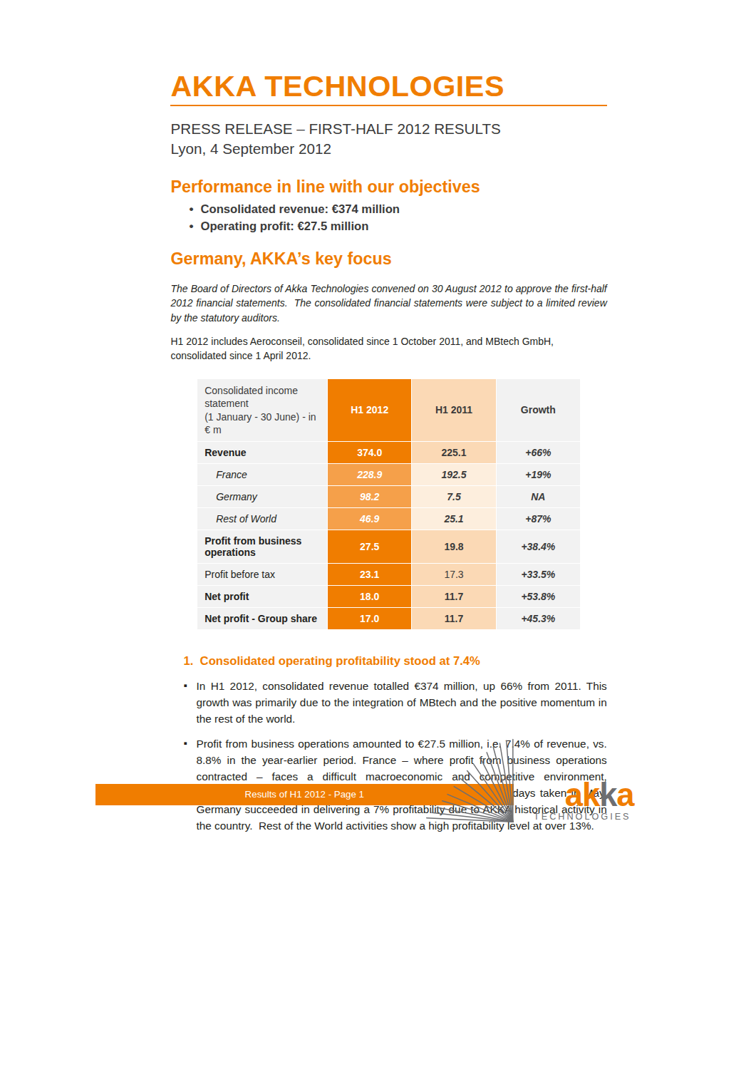AKKA TECHNOLOGIES
PRESS RELEASE – FIRST-HALF 2012 RESULTS
Lyon, 4 September 2012
Performance in line with our objectives
Consolidated revenue: €374 million
Operating profit: €27.5 million
Germany, AKKA’s key focus
The Board of Directors of Akka Technologies convened on 30 August 2012 to approve the first-half 2012 financial statements. The consolidated financial statements were subject to a limited review by the statutory auditors.
H1 2012 includes Aeroconseil, consolidated since 1 October 2011, and MBtech GmbH, consolidated since 1 April 2012.
| Consolidated income statement (1 January - 30 June) - in € m | H1 2012 | H1 2011 | Growth |
| --- | --- | --- | --- |
| Revenue | 374.0 | 225.1 | +66% |
| France | 228.9 | 192.5 | +19% |
| Germany | 98.2 | 7.5 | NA |
| Rest of World | 46.9 | 25.1 | +87% |
| Profit from business operations | 27.5 | 19.8 | +38.4% |
| Profit before tax | 23.1 | 17.3 | +33.5% |
| Net profit | 18.0 | 11.7 | +53.8% |
| Net profit - Group share | 17.0 | 11.7 | +45.3% |
1. Consolidated operating profitability stood at 7.4%
In H1 2012, consolidated revenue totalled €374 million, up 66% from 2011. This growth was primarily due to the integration of MBtech and the positive momentum in the rest of the world.
Profit from business operations amounted to €27.5 million, i.e. 7.4% of revenue, vs. 8.8% in the year-earlier period. France – where profit from business operations contracted – faces a difficult macroeconomic and competitive environment, aggravated by one less working day and a high number of holidays taken in May. Germany succeeded in delivering a 7% profitability due to AKKA historical activity in the country. Rest of the World activities show a high profitability level at over 13%.
Results of H1 2012 - Page 1
akka
TECHNOLOGIES